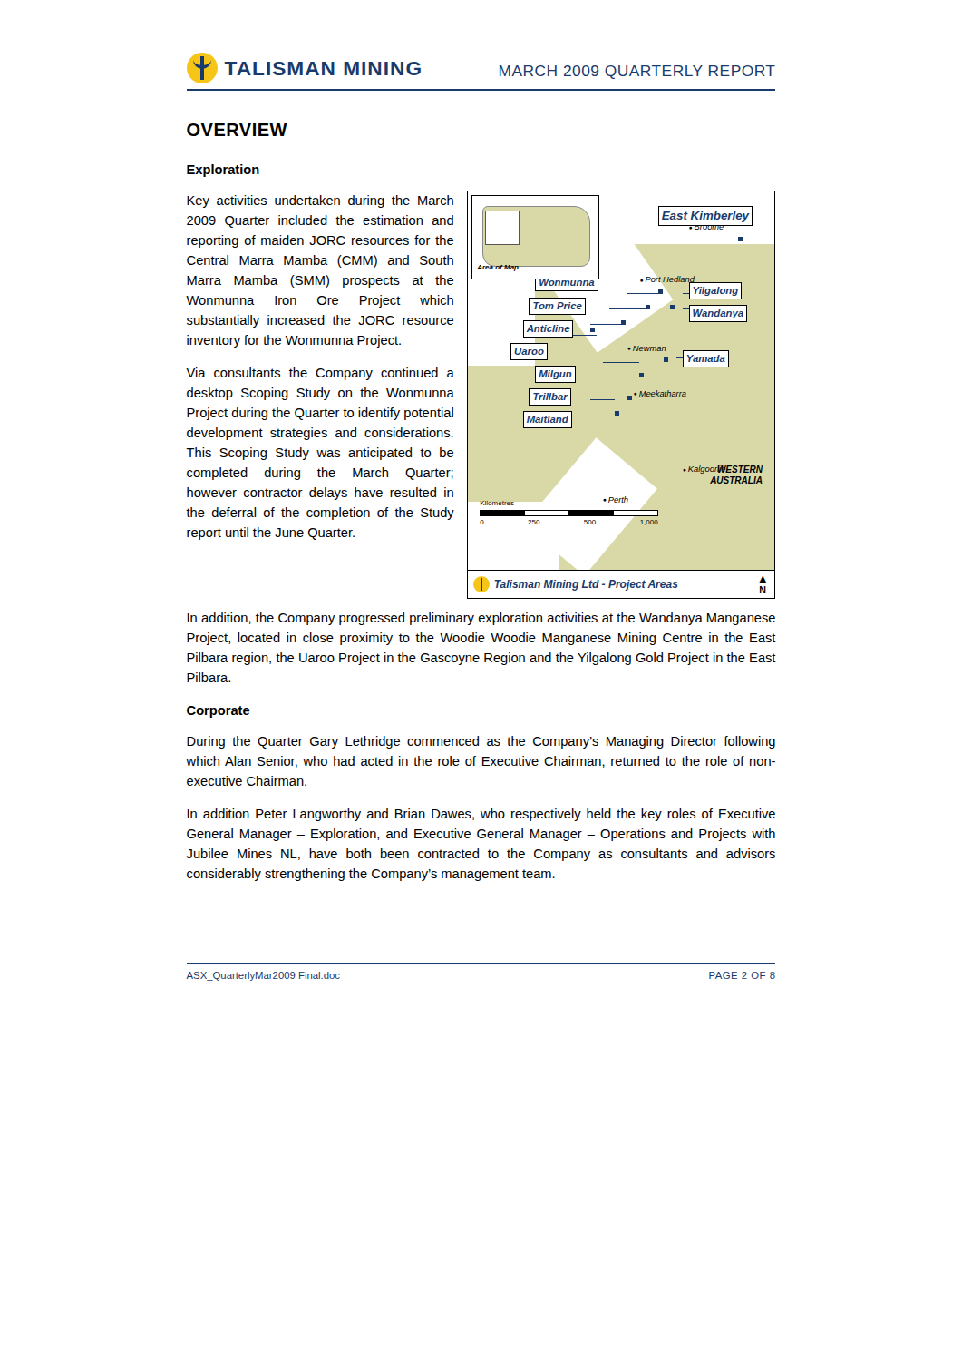TALISMAN MINING
MARCH 2009 QUARTERLY REPORT
OVERVIEW
Exploration
Area of Map
Broome
Port Hedland
Newman
Meekatharra
Kalgoorlie
Perth
East Kimberley
Wonmunna
Tom Price
Anticline
Uaroo
Yilgalong
Wandanya
Yamada
Milgun
Trillbar
Maitland
WESTERN
AUSTRALIA
Kilometres
02505001,000
Talisman Mining Ltd - Project Areas
▲N
Key activities undertaken during the March 2009 Quarter included the estimation and reporting of maiden JORC resources for the Central Marra Mamba (CMM) and South Marra Mamba (SMM) prospects at the Wonmunna Iron Ore Project which substantially increased the JORC resource inventory for the Wonmunna Project.
Via consultants the Company continued a desktop Scoping Study on the Wonmunna Project during the Quarter to identify potential development strategies and considerations. This Scoping Study was anticipated to be completed during the March Quarter; however contractor delays have resulted in the deferral of the completion of the Study report until the June Quarter.
In addition, the Company progressed preliminary exploration activities at the Wandanya Manganese Project, located in close proximity to the Woodie Woodie Manganese Mining Centre in the East Pilbara region, the Uaroo Project in the Gascoyne Region and the Yilgalong Gold Project in the East Pilbara.
Corporate
During the Quarter Gary Lethridge commenced as the Company’s Managing Director following which Alan Senior, who had acted in the role of Executive Chairman, returned to the role of non-executive Chairman.
In addition Peter Langworthy and Brian Dawes, who respectively held the key roles of Executive General Manager – Exploration, and Executive General Manager – Operations and Projects with Jubilee Mines NL, have both been contracted to the Company as consultants and advisors considerably strengthening the Company’s management team.
ASX_QuarterlyMar2009 Final.doc
PAGE 2 OF 8